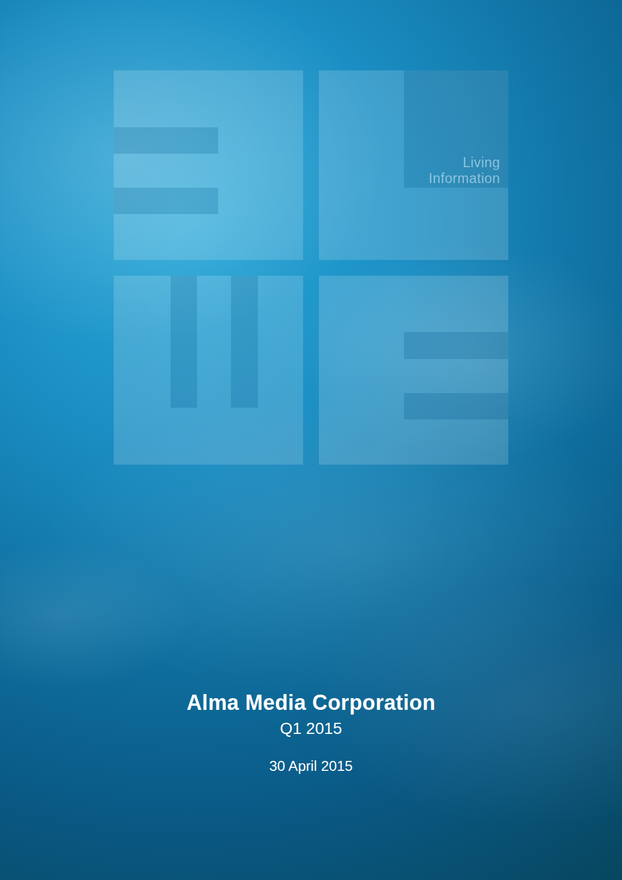Living
Information
Alma Media Corporation
Q1 2015
30 April 2015